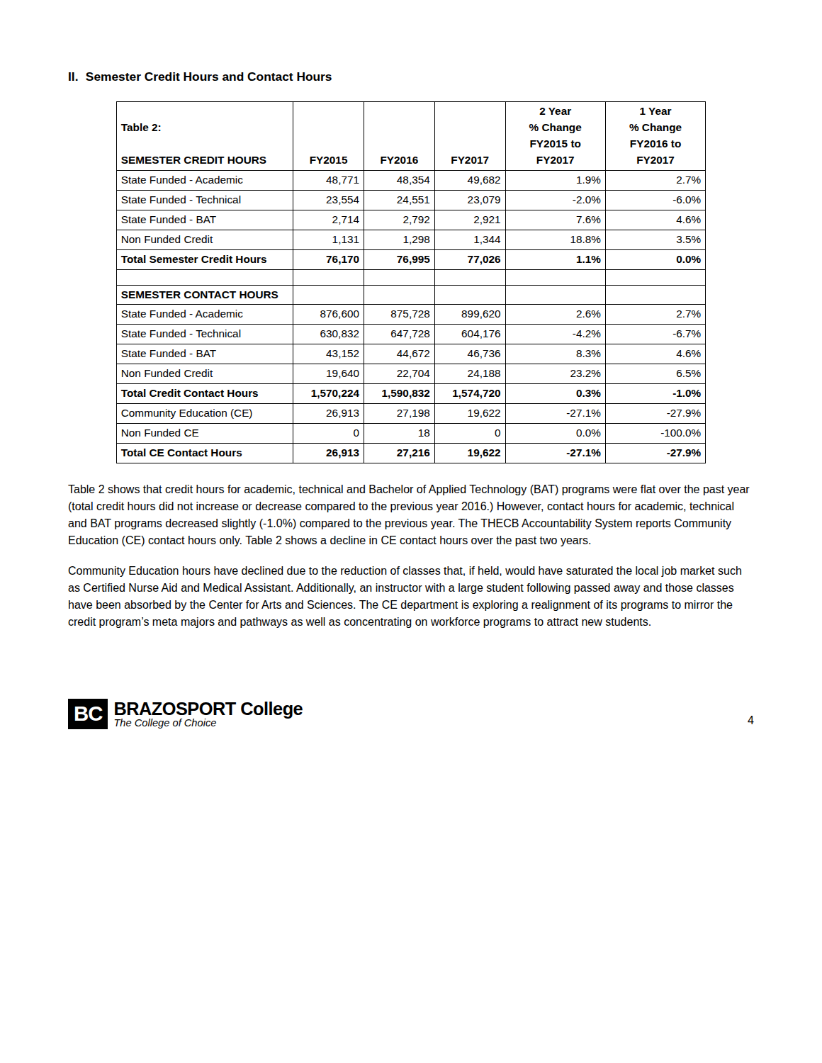II. Semester Credit Hours and Contact Hours
| Table 2: SEMESTER CREDIT HOURS | FY2015 | FY2016 | FY2017 | 2 Year % Change FY2015 to FY2017 | 1 Year % Change FY2016 to FY2017 |
| --- | --- | --- | --- | --- | --- |
| State Funded - Academic | 48,771 | 48,354 | 49,682 | 1.9% | 2.7% |
| State Funded - Technical | 23,554 | 24,551 | 23,079 | -2.0% | -6.0% |
| State Funded - BAT | 2,714 | 2,792 | 2,921 | 7.6% | 4.6% |
| Non Funded Credit | 1,131 | 1,298 | 1,344 | 18.8% | 3.5% |
| Total Semester Credit Hours | 76,170 | 76,995 | 77,026 | 1.1% | 0.0% |
| SEMESTER CONTACT HOURS | | | | | |
| State Funded - Academic | 876,600 | 875,728 | 899,620 | 2.6% | 2.7% |
| State Funded - Technical | 630,832 | 647,728 | 604,176 | -4.2% | -6.7% |
| State Funded - BAT | 43,152 | 44,672 | 46,736 | 8.3% | 4.6% |
| Non Funded Credit | 19,640 | 22,704 | 24,188 | 23.2% | 6.5% |
| Total Credit Contact Hours | 1,570,224 | 1,590,832 | 1,574,720 | 0.3% | -1.0% |
| Community Education (CE) | 26,913 | 27,198 | 19,622 | -27.1% | -27.9% |
| Non Funded CE | 0 | 18 | 0 | 0.0% | -100.0% |
| Total CE Contact Hours | 26,913 | 27,216 | 19,622 | -27.1% | -27.9% |
Table 2 shows that credit hours for academic, technical and Bachelor of Applied Technology (BAT) programs were flat over the past year (total credit hours did not increase or decrease compared to the previous year 2016.) However, contact hours for academic, technical and BAT programs decreased slightly (-1.0%) compared to the previous year. The THECB Accountability System reports Community Education (CE) contact hours only. Table 2 shows a decline in CE contact hours over the past two years.
Community Education hours have declined due to the reduction of classes that, if held, would have saturated the local job market such as Certified Nurse Aid and Medical Assistant. Additionally, an instructor with a large student following passed away and those classes have been absorbed by the Center for Arts and Sciences. The CE department is exploring a realignment of its programs to mirror the credit program’s meta majors and pathways as well as concentrating on workforce programs to attract new students.
BC
BRAZOSPORT College
The College of Choice
4